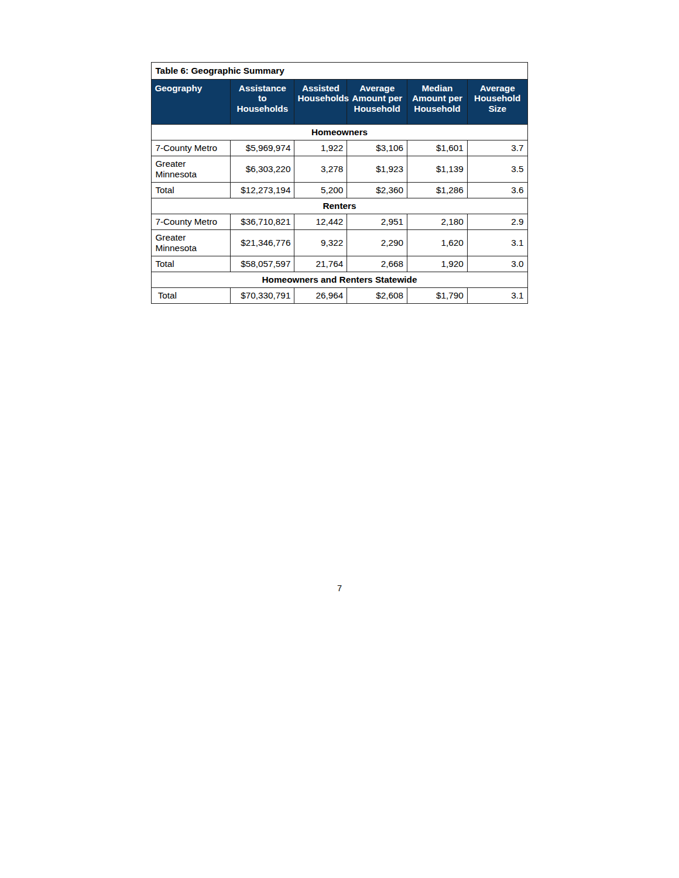Table 6: Geographic Summary
| Geography | Assistance to Households | Assisted Households | Average Amount per Household | Median Amount per Household | Average Household Size |
| --- | --- | --- | --- | --- | --- |
| Homeowners |
| 7-County Metro | $5,969,974 | 1,922 | $3,106 | $1,601 | 3.7 |
| Greater Minnesota | $6,303,220 | 3,278 | $1,923 | $1,139 | 3.5 |
| Total | $12,273,194 | 5,200 | $2,360 | $1,286 | 3.6 |
| Renters |
| 7-County Metro | $36,710,821 | 12,442 | 2,951 | 2,180 | 2.9 |
| Greater Minnesota | $21,346,776 | 9,322 | 2,290 | 1,620 | 3.1 |
| Total | $58,057,597 | 21,764 | 2,668 | 1,920 | 3.0 |
| Homeowners and Renters Statewide |
| Total | $70,330,791 | 26,964 | $2,608 | $1,790 | 3.1 |
7